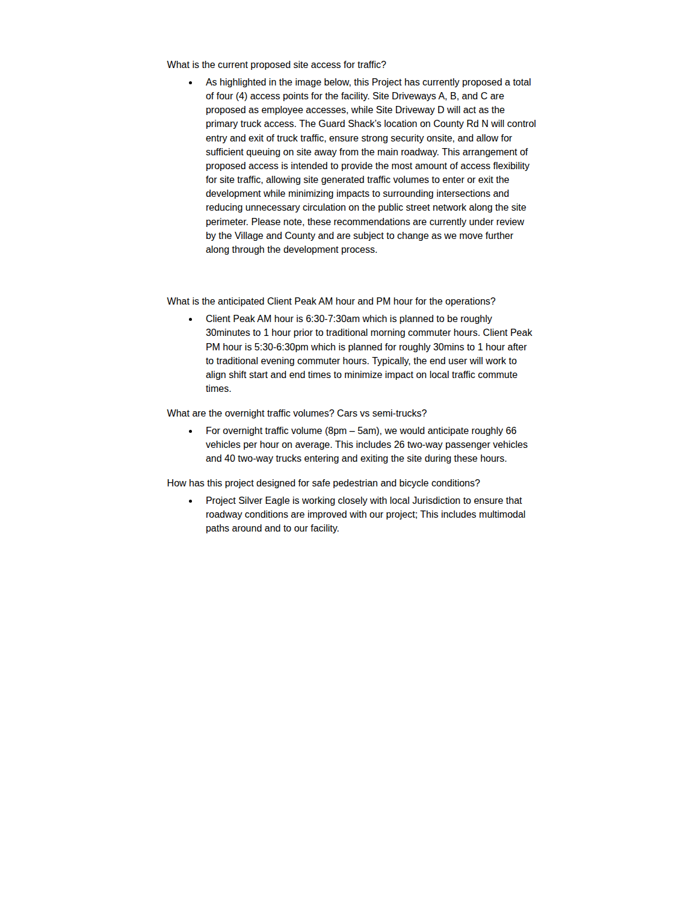What is the current proposed site access for traffic?
As highlighted in the image below, this Project has currently proposed a total of four (4) access points for the facility. Site Driveways A, B, and C are proposed as employee accesses, while Site Driveway D will act as the primary truck access. The Guard Shack’s location on County Rd N will control entry and exit of truck traffic, ensure strong security onsite, and allow for sufficient queuing on site away from the main roadway. This arrangement of proposed access is intended to provide the most amount of access flexibility for site traffic, allowing site generated traffic volumes to enter or exit the development while minimizing impacts to surrounding intersections and reducing unnecessary circulation on the public street network along the site perimeter. Please note, these recommendations are currently under review by the Village and County and are subject to change as we move further along through the development process.
What is the anticipated Client Peak AM hour and PM hour for the operations?
Client Peak AM hour is 6:30-7:30am which is planned to be roughly 30minutes to 1 hour prior to traditional morning commuter hours. Client Peak PM hour is 5:30-6:30pm which is planned for roughly 30mins to 1 hour after to traditional evening commuter hours. Typically, the end user will work to align shift start and end times to minimize impact on local traffic commute times.
What are the overnight traffic volumes? Cars vs semi-trucks?
For overnight traffic volume (8pm – 5am), we would anticipate roughly 66 vehicles per hour on average. This includes 26 two-way passenger vehicles and 40 two-way trucks entering and exiting the site during these hours.
How has this project designed for safe pedestrian and bicycle conditions?
Project Silver Eagle is working closely with local Jurisdiction to ensure that roadway conditions are improved with our project; This includes multimodal paths around and to our facility.